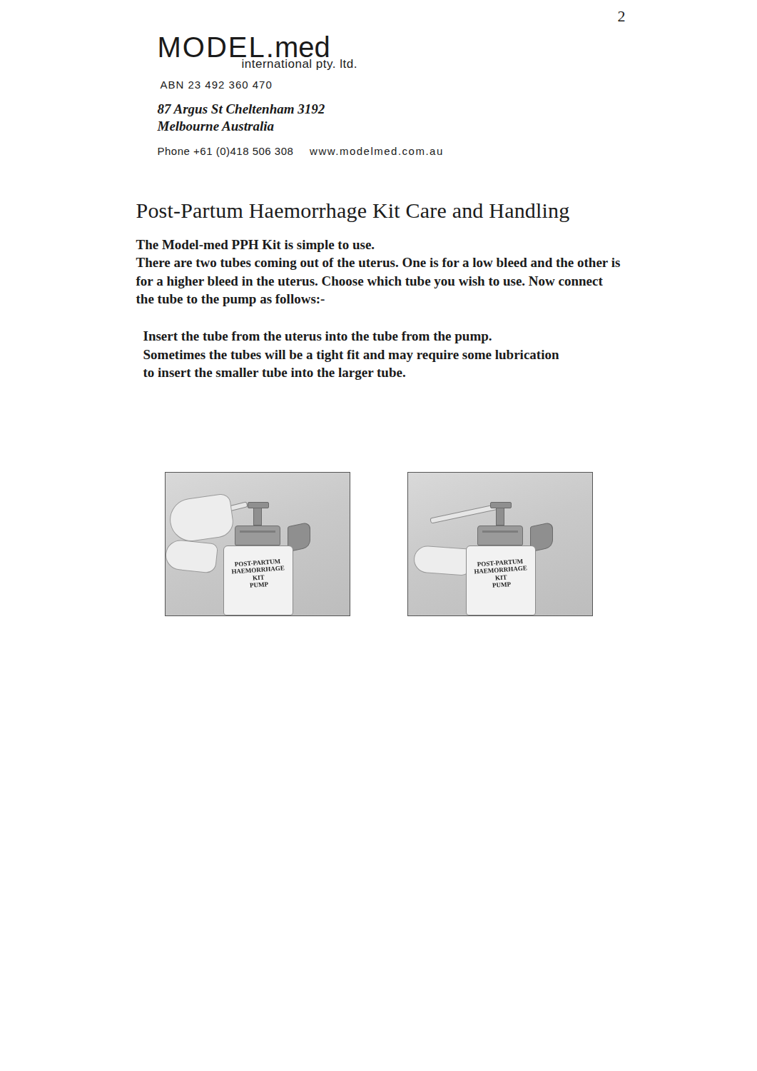2
MODEL. med
international pty. ltd.
ABN 23 492 360 470
87 Argus St Cheltenham 3192
Melbourne Australia
Phone +61 (0)418 506 308 www.modelmed.com.au
Post-Partum Haemorrhage Kit Care and Handling
The Model-med PPH Kit is simple to use.
There are two tubes coming out of the uterus. One is for a low bleed and the other is for a higher bleed in the uterus. Choose which tube you wish to use. Now connect the tube to the pump as follows:-
Insert the tube from the uterus into the tube from the pump.
Sometimes the tubes will be a tight fit and may require some lubrication
to insert the smaller tube into the larger tube.
POST-PARTUM
HAEMORRHAGE KIT
PUMP
POST-PARTUM
HAEMORRHAGE KIT
PUMP